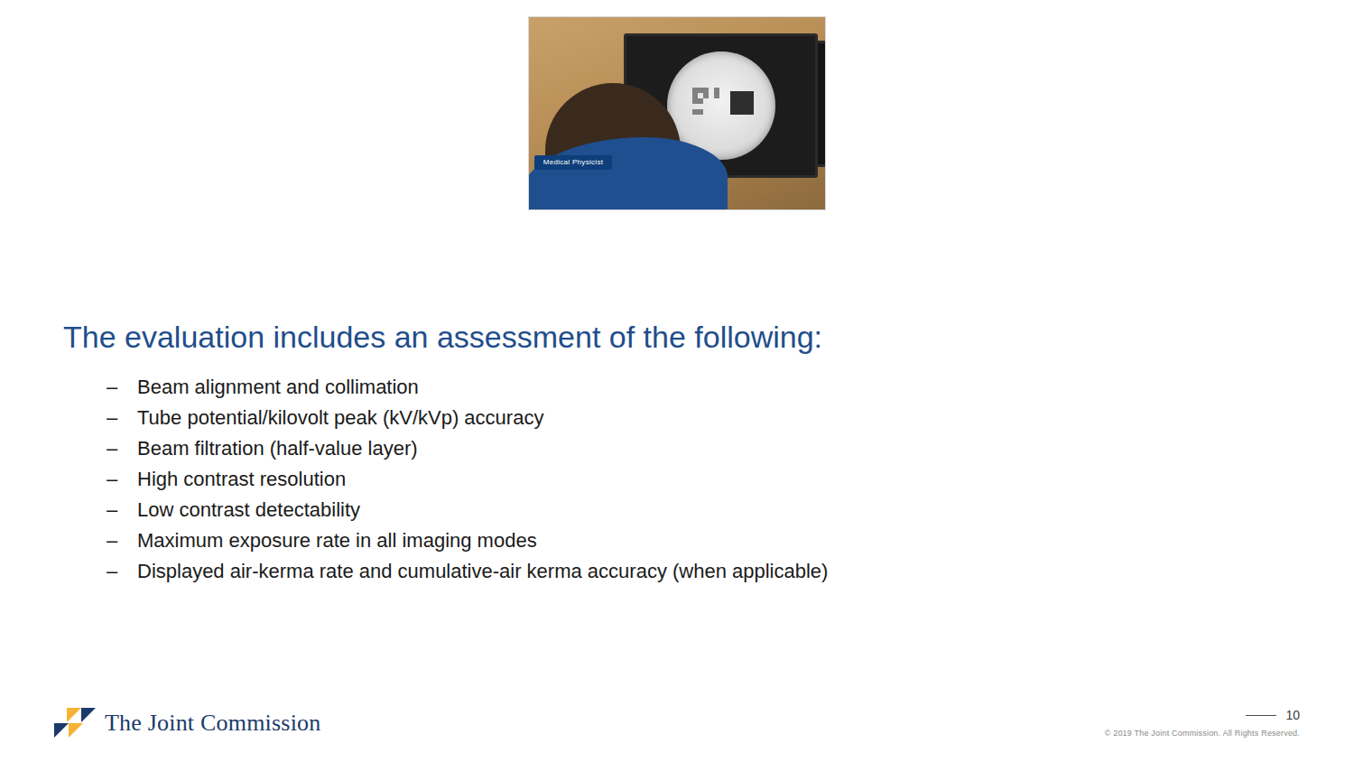Medical Physicist
The evaluation includes an assessment of the following:
Beam alignment and collimation
Tube potential/kilovolt peak (kV/kVp) accuracy
Beam filtration (half-value layer)
High contrast resolution
Low contrast detectability
Maximum exposure rate in all imaging modes
Displayed air-kerma rate and cumulative-air kerma accuracy (when applicable)
The Joint Commission
10
© 2019 The Joint Commission. All Rights Reserved.